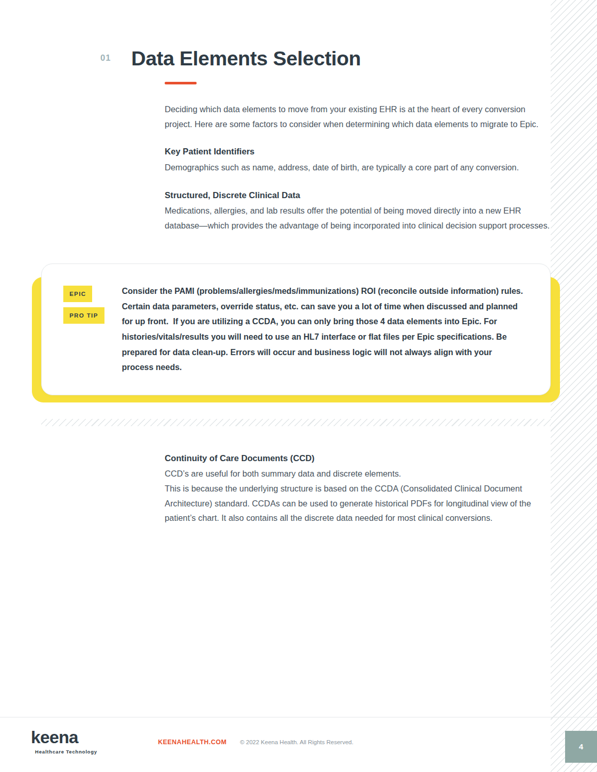01
Data Elements Selection
Deciding which data elements to move from your existing EHR is at the heart of every conversion project. Here are some factors to consider when determining which data elements to migrate to Epic.
Key Patient Identifiers
Demographics such as name, address, date of birth, are typically a core part of any conversion.
Structured, Discrete Clinical Data
Medications, allergies, and lab results offer the potential of being moved directly into a new EHR database—which provides the advantage of being incorporated into clinical decision support processes.
EPIC PRO TIP
Consider the PAMI (problems/allergies/meds/immunizations) ROI (reconcile outside information) rules. Certain data parameters, override status, etc. can save you a lot of time when discussed and planned for up front. If you are utilizing a CCDA, you can only bring those 4 data elements into Epic. For histories/vitals/results you will need to use an HL7 interface or flat files per Epic specifications. Be prepared for data clean-up. Errors will occur and business logic will not always align with your process needs.
Continuity of Care Documents (CCD)
CCD’s are useful for both summary data and discrete elements.
This is because the underlying structure is based on the CCDA (Consolidated Clinical Document Architecture) standard. CCDAs can be used to generate historical PDFs for longitudinal view of the patient’s chart. It also contains all the discrete data needed for most clinical conversions.
keena
Healthcare Technology
KEENAHEALTH.COM © 2022 Keena Health. All Rights Reserved.
4